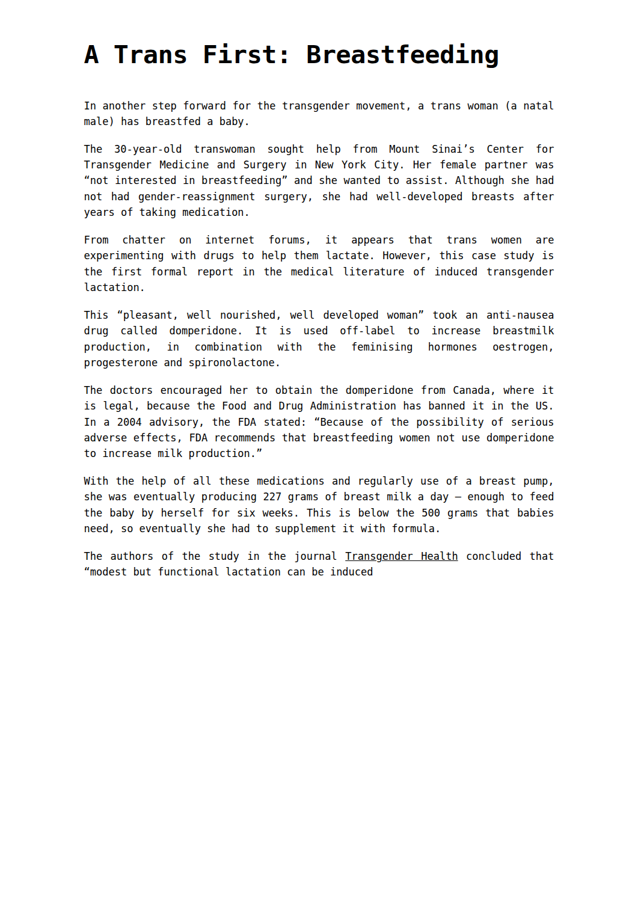A Trans First: Breastfeeding
In another step forward for the transgender movement, a trans woman (a natal male) has breastfed a baby.
The 30-year-old transwoman sought help from Mount Sinai’s Center for Transgender Medicine and Surgery in New York City. Her female partner was “not interested in breastfeeding” and she wanted to assist. Although she had not had gender-reassignment surgery, she had well-developed breasts after years of taking medication.
From chatter on internet forums, it appears that trans women are experimenting with drugs to help them lactate. However, this case study is the first formal report in the medical literature of induced transgender lactation.
This “pleasant, well nourished, well developed woman” took an anti-nausea drug called domperidone. It is used off-label to increase breastmilk production, in combination with the feminising hormones oestrogen, progesterone and spironolactone.
The doctors encouraged her to obtain the domperidone from Canada, where it is legal, because the Food and Drug Administration has banned it in the US. In a 2004 advisory, the FDA stated: “Because of the possibility of serious adverse effects, FDA recommends that breastfeeding women not use domperidone to increase milk production.”
With the help of all these medications and regularly use of a breast pump, she was eventually producing 227 grams of breast milk a day — enough to feed the baby by herself for six weeks. This is below the 500 grams that babies need, so eventually she had to supplement it with formula.
The authors of the study in the journal Transgender Health concluded that “modest but functional lactation can be induced